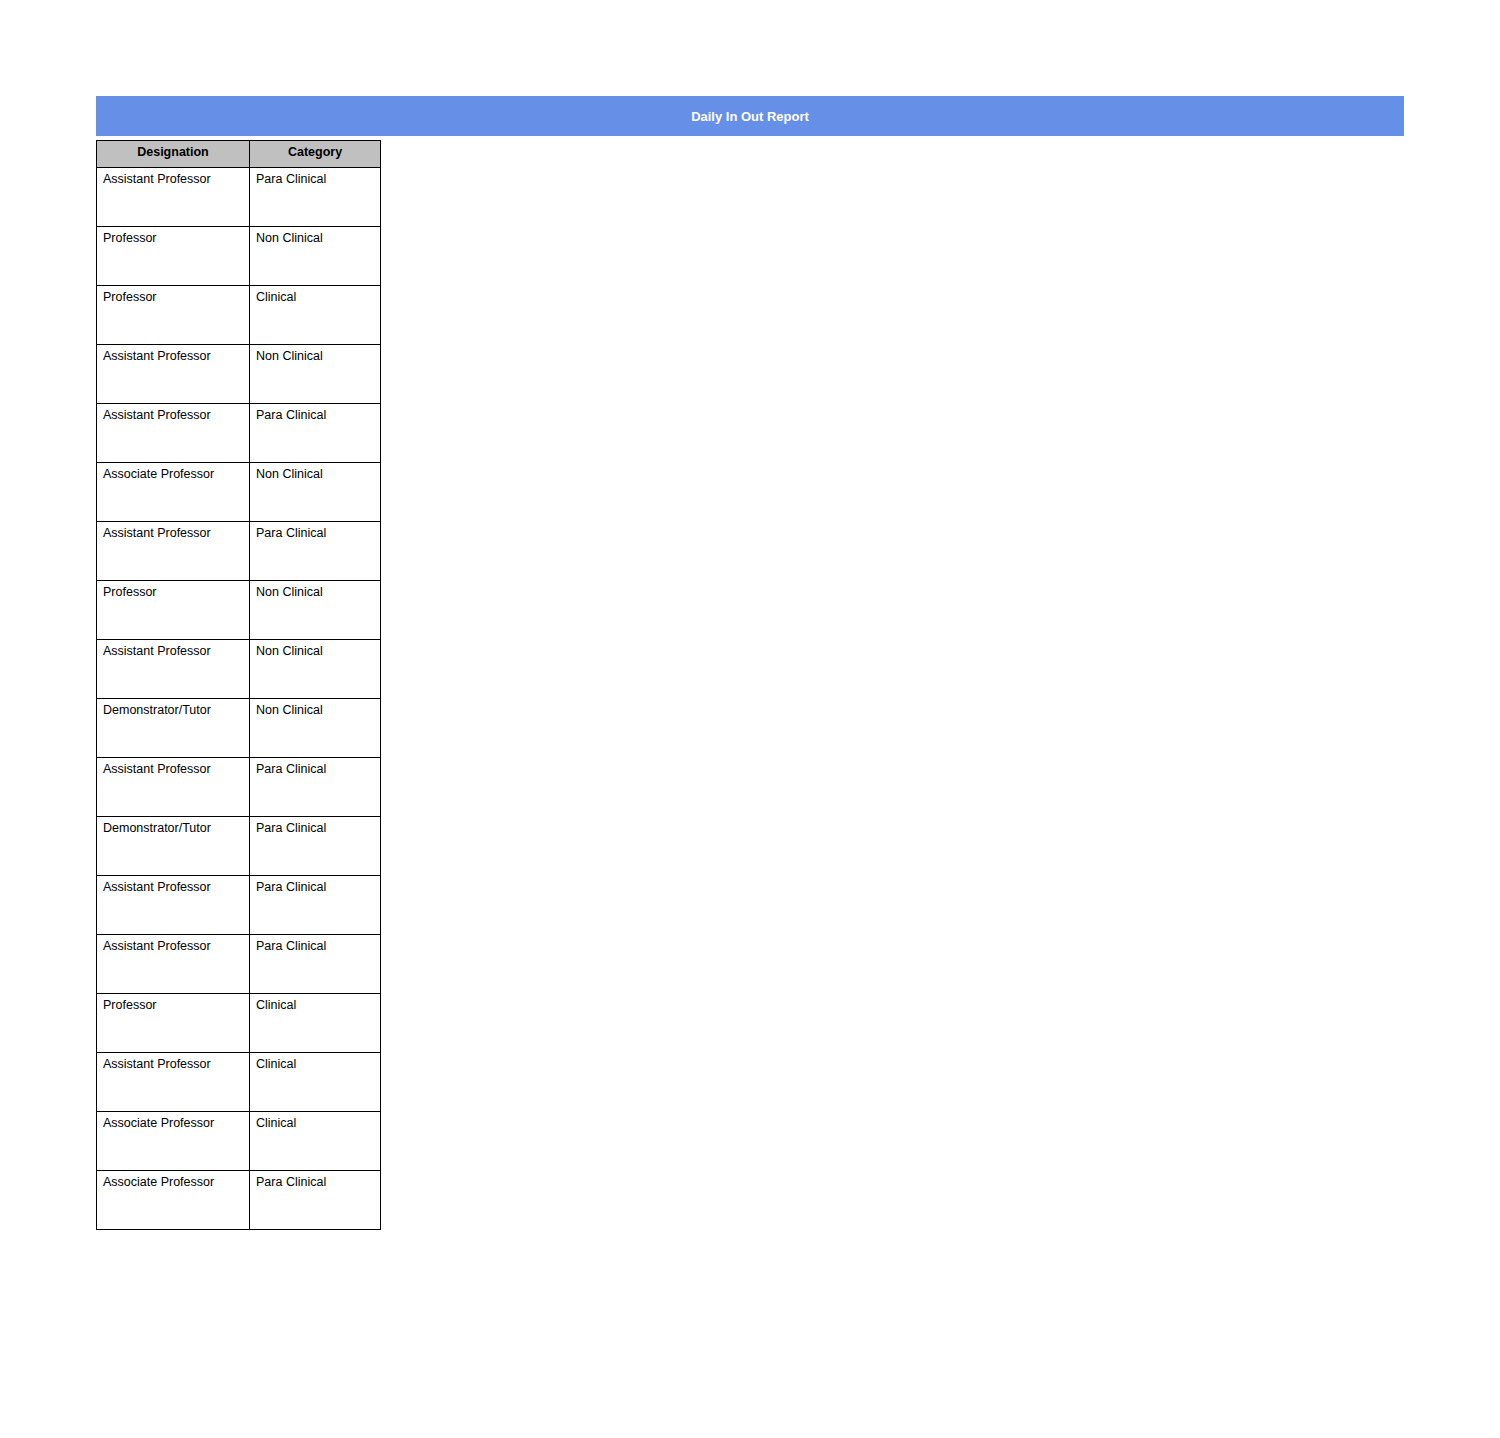Daily In Out Report
| Designation | Category |
| --- | --- |
| Assistant Professor | Para Clinical |
| Professor | Non Clinical |
| Professor | Clinical |
| Assistant Professor | Non Clinical |
| Assistant Professor | Para Clinical |
| Associate Professor | Non Clinical |
| Assistant Professor | Para Clinical |
| Professor | Non Clinical |
| Assistant Professor | Non Clinical |
| Demonstrator/Tutor | Non Clinical |
| Assistant Professor | Para Clinical |
| Demonstrator/Tutor | Para Clinical |
| Assistant Professor | Para Clinical |
| Assistant Professor | Para Clinical |
| Professor | Clinical |
| Assistant Professor | Clinical |
| Associate Professor | Clinical |
| Associate Professor | Para Clinical |